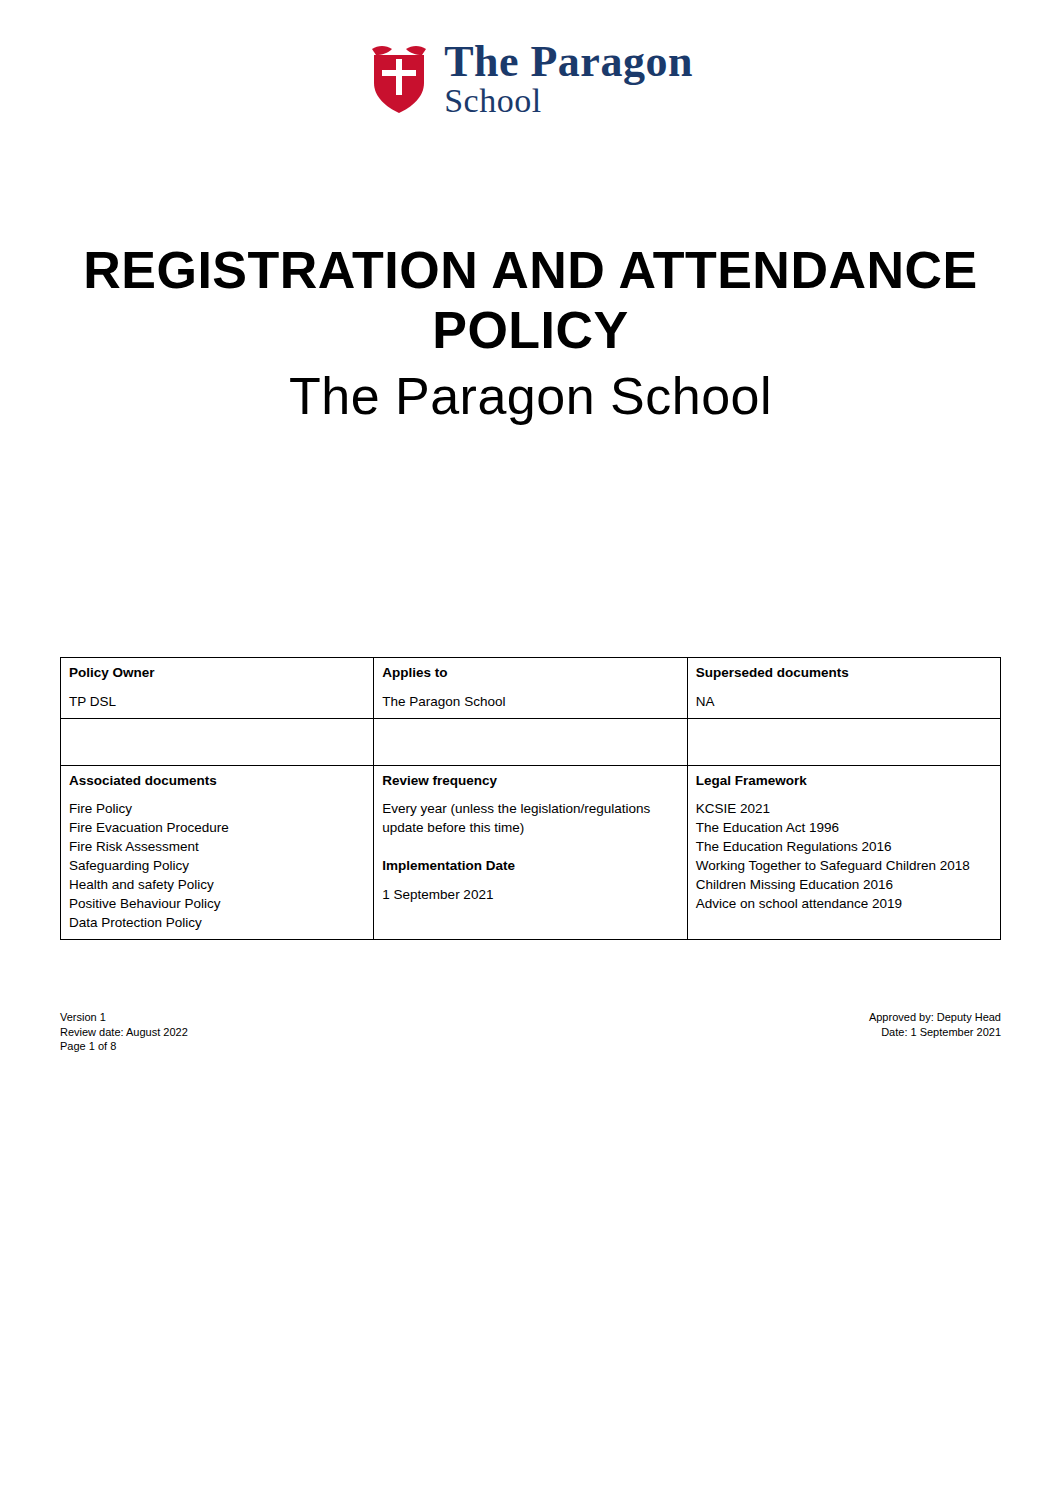The Paragon
School
REGISTRATION AND ATTENDANCE POLICYThe Paragon School
| Policy Owner TP DSL | Applies to The Paragon School | Superseded documents NA |
| Associated documents Fire Policy Fire Evacuation Procedure Fire Risk Assessment Safeguarding Policy Health and safety Policy Positive Behaviour Policy Data Protection Policy | Review frequency Every year (unless the legislation/regulations update before this time) Implementation Date 1 September 2021 | Legal Framework KCSIE 2021 The Education Act 1996 The Education Regulations 2016 Working Together to Safeguard Children 2018 Children Missing Education 2016 Advice on school attendance 2019 |
Version 1
Review date: August 2022
Page 1 of 8
Approved by: Deputy Head
Date: 1 September 2021